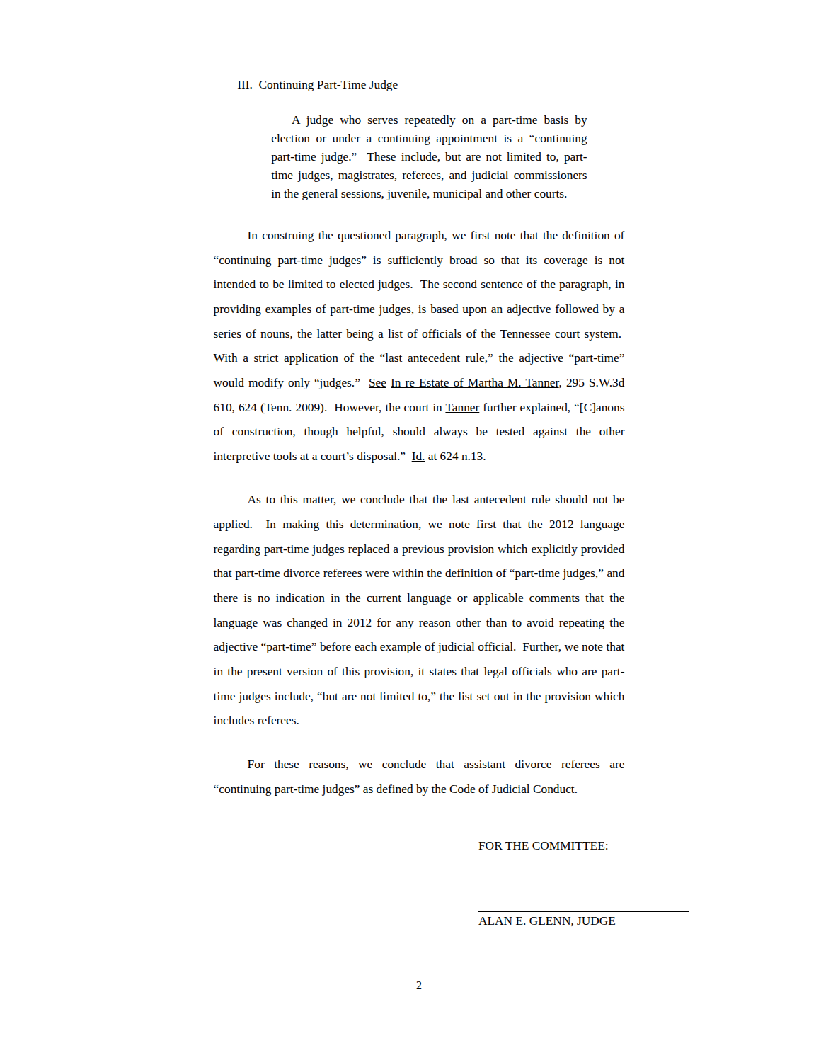III. Continuing Part-Time Judge
A judge who serves repeatedly on a part-time basis by election or under a continuing appointment is a “continuing part-time judge.” These include, but are not limited to, part-time judges, magistrates, referees, and judicial commissioners in the general sessions, juvenile, municipal and other courts.
In construing the questioned paragraph, we first note that the definition of “continuing part-time judges” is sufficiently broad so that its coverage is not intended to be limited to elected judges. The second sentence of the paragraph, in providing examples of part-time judges, is based upon an adjective followed by a series of nouns, the latter being a list of officials of the Tennessee court system. With a strict application of the “last antecedent rule,” the adjective “part-time” would modify only “judges.” See In re Estate of Martha M. Tanner, 295 S.W.3d 610, 624 (Tenn. 2009). However, the court in Tanner further explained, “[C]anons of construction, though helpful, should always be tested against the other interpretive tools at a court’s disposal.” Id. at 624 n.13.
As to this matter, we conclude that the last antecedent rule should not be applied. In making this determination, we note first that the 2012 language regarding part-time judges replaced a previous provision which explicitly provided that part-time divorce referees were within the definition of “part-time judges,” and there is no indication in the current language or applicable comments that the language was changed in 2012 for any reason other than to avoid repeating the adjective “part-time” before each example of judicial official. Further, we note that in the present version of this provision, it states that legal officials who are part-time judges include, “but are not limited to,” the list set out in the provision which includes referees.
For these reasons, we conclude that assistant divorce referees are “continuing part-time judges” as defined by the Code of Judicial Conduct.
FOR THE COMMITTEE:
ALAN E. GLENN, JUDGE
2